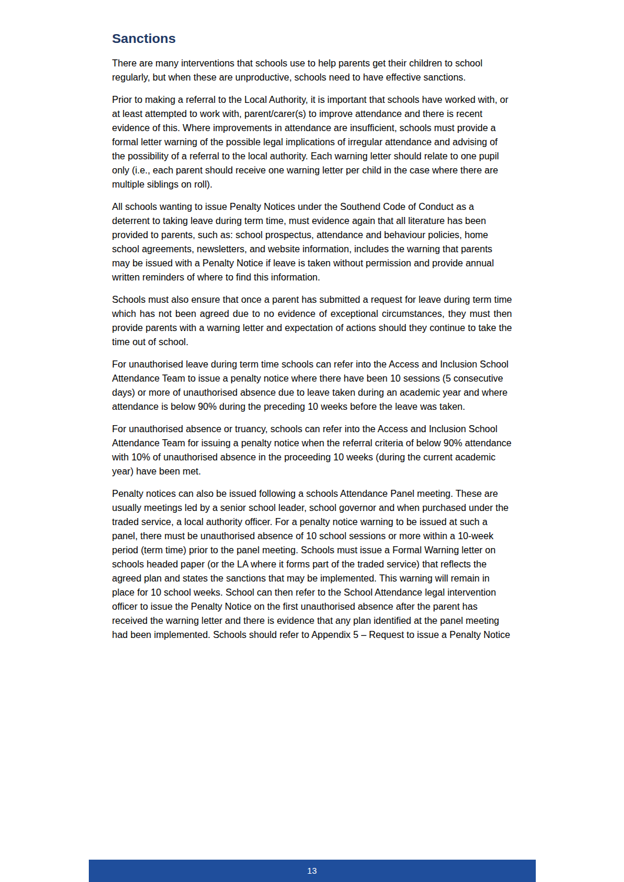Sanctions
There are many interventions that schools use to help parents get their children to school regularly, but when these are unproductive, schools need to have effective sanctions.
Prior to making a referral to the Local Authority, it is important that schools have worked with, or at least attempted to work with, parent/carer(s) to improve attendance and there is recent evidence of this. Where improvements in attendance are insufficient, schools must provide a formal letter warning of the possible legal implications of irregular attendance and advising of the possibility of a referral to the local authority. Each warning letter should relate to one pupil only (i.e., each parent should receive one warning letter per child in the case where there are multiple siblings on roll).
All schools wanting to issue Penalty Notices under the Southend Code of Conduct as a deterrent to taking leave during term time, must evidence again that all literature has been provided to parents, such as: school prospectus, attendance and behaviour policies, home school agreements, newsletters, and website information, includes the warning that parents may be issued with a Penalty Notice if leave is taken without permission and provide annual written reminders of where to find this information.
Schools must also ensure that once a parent has submitted a request for leave during term time which has not been agreed due to no evidence of exceptional circumstances, they must then provide parents with a warning letter and expectation of actions should they continue to take the time out of school.
For unauthorised leave during term time schools can refer into the Access and Inclusion School Attendance Team to issue a penalty notice where there have been 10 sessions (5 consecutive days) or more of unauthorised absence due to leave taken during an academic year and where attendance is below 90% during the preceding 10 weeks before the leave was taken.
For unauthorised absence or truancy, schools can refer into the Access and Inclusion School Attendance Team for issuing a penalty notice when the referral criteria of below 90% attendance with 10% of unauthorised absence in the proceeding 10 weeks (during the current academic year) have been met.
Penalty notices can also be issued following a schools Attendance Panel meeting. These are usually meetings led by a senior school leader, school governor and when purchased under the traded service, a local authority officer. For a penalty notice warning to be issued at such a panel, there must be unauthorised absence of 10 school sessions or more within a 10-week period (term time) prior to the panel meeting. Schools must issue a Formal Warning letter on schools headed paper (or the LA where it forms part of the traded service) that reflects the agreed plan and states the sanctions that may be implemented. This warning will remain in place for 10 school weeks. School can then refer to the School Attendance legal intervention officer to issue the Penalty Notice on the first unauthorised absence after the parent has received the warning letter and there is evidence that any plan identified at the panel meeting had been implemented. Schools should refer to Appendix 5 – Request to issue a Penalty Notice
13